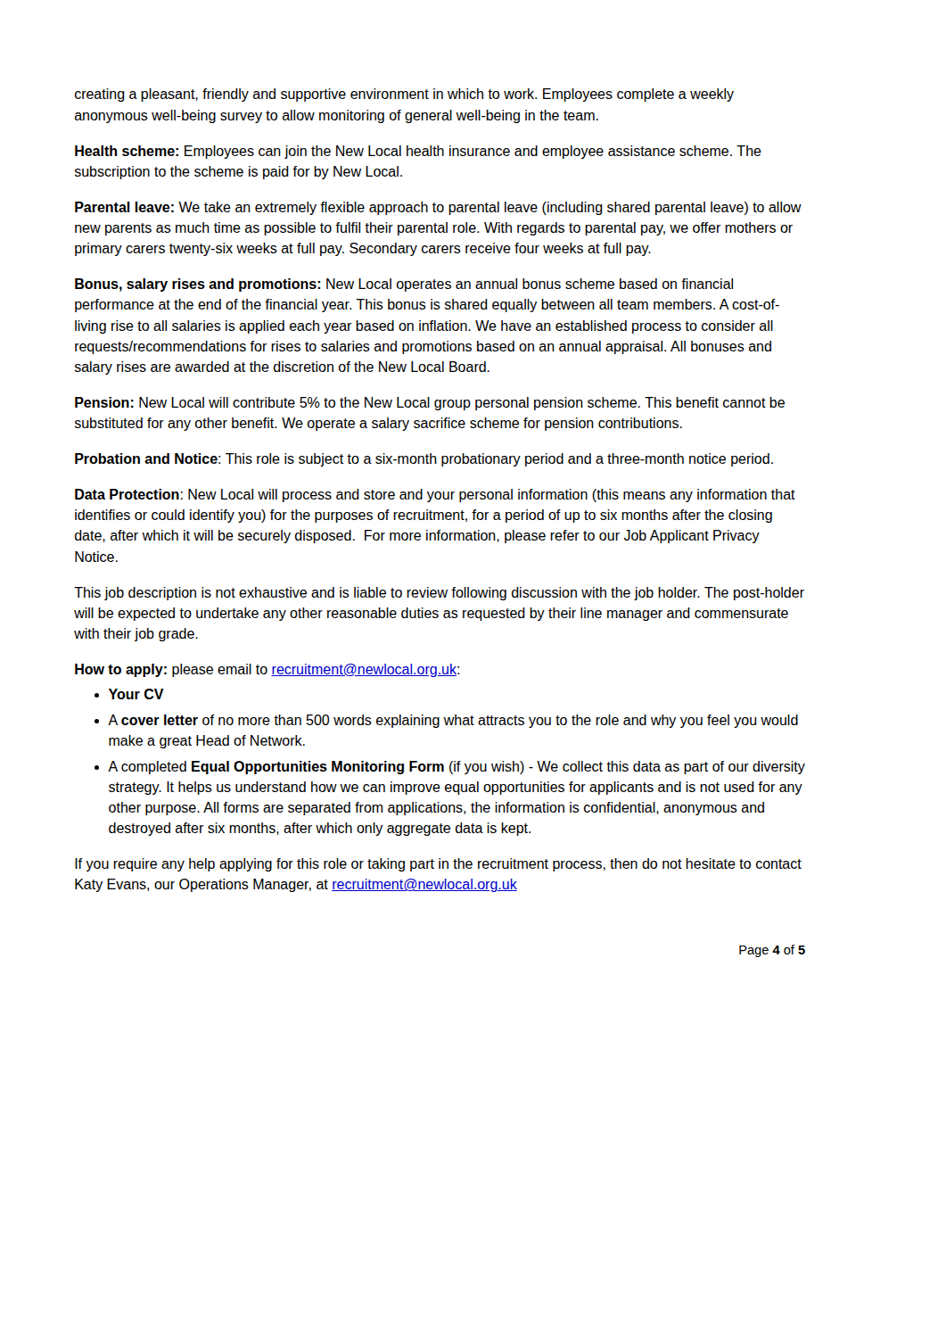creating a pleasant, friendly and supportive environment in which to work. Employees complete a weekly anonymous well-being survey to allow monitoring of general well-being in the team.
Health scheme: Employees can join the New Local health insurance and employee assistance scheme. The subscription to the scheme is paid for by New Local.
Parental leave: We take an extremely flexible approach to parental leave (including shared parental leave) to allow new parents as much time as possible to fulfil their parental role. With regards to parental pay, we offer mothers or primary carers twenty-six weeks at full pay. Secondary carers receive four weeks at full pay.
Bonus, salary rises and promotions: New Local operates an annual bonus scheme based on financial performance at the end of the financial year. This bonus is shared equally between all team members. A cost-of-living rise to all salaries is applied each year based on inflation. We have an established process to consider all requests/recommendations for rises to salaries and promotions based on an annual appraisal. All bonuses and salary rises are awarded at the discretion of the New Local Board.
Pension: New Local will contribute 5% to the New Local group personal pension scheme. This benefit cannot be substituted for any other benefit. We operate a salary sacrifice scheme for pension contributions.
Probation and Notice: This role is subject to a six-month probationary period and a three-month notice period.
Data Protection: New Local will process and store and your personal information (this means any information that identifies or could identify you) for the purposes of recruitment, for a period of up to six months after the closing date, after which it will be securely disposed. For more information, please refer to our Job Applicant Privacy Notice.
This job description is not exhaustive and is liable to review following discussion with the job holder. The post-holder will be expected to undertake any other reasonable duties as requested by their line manager and commensurate with their job grade.
How to apply: please email to recruitment@newlocal.org.uk:
Your CV
A cover letter of no more than 500 words explaining what attracts you to the role and why you feel you would make a great Head of Network.
A completed Equal Opportunities Monitoring Form (if you wish) - We collect this data as part of our diversity strategy. It helps us understand how we can improve equal opportunities for applicants and is not used for any other purpose. All forms are separated from applications, the information is confidential, anonymous and destroyed after six months, after which only aggregate data is kept.
If you require any help applying for this role or taking part in the recruitment process, then do not hesitate to contact Katy Evans, our Operations Manager, at recruitment@newlocal.org.uk
Page 4 of 5